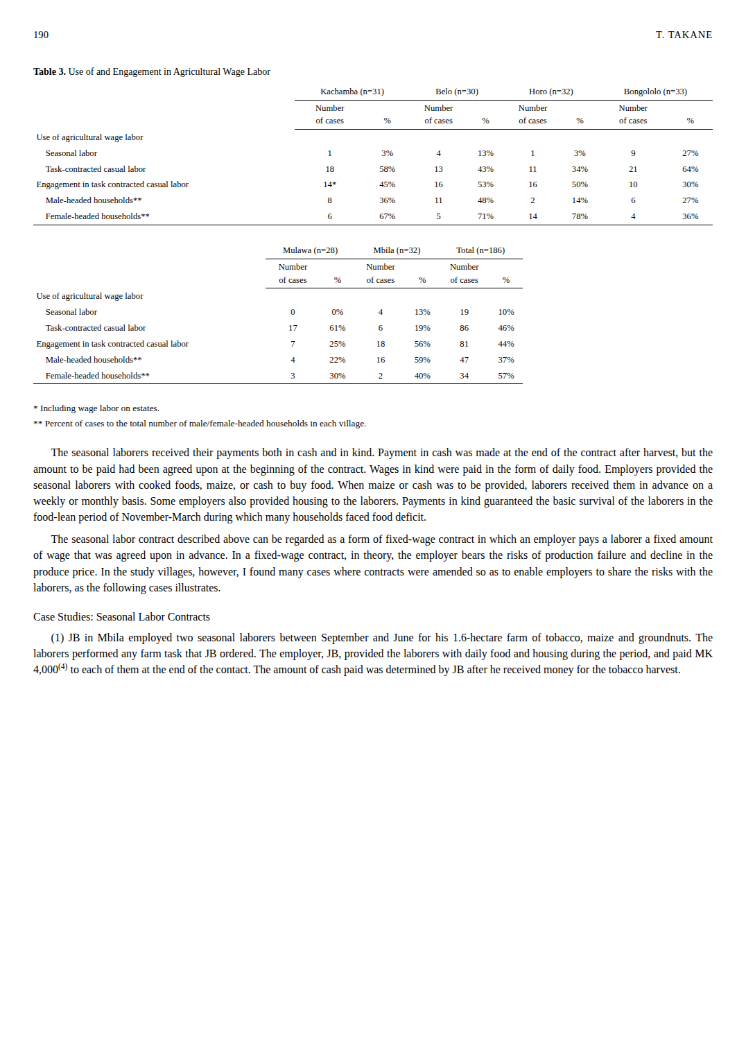190 T. TAKANE
Table 3. Use of and Engagement in Agricultural Wage Labor
| | Kachamba (n=31) | Belo (n=30) | Horo (n=32) | Bongololo (n=33) |
| --- | --- | --- | --- | --- |
| | Number of cases | % | Number of cases | % | Number of cases | % | Number of cases | % |
| Use of agricultural wage labor | | | | | | | | |
| Seasonal labor | 1 | 3% | 4 | 13% | 1 | 3% | 9 | 27% |
| Task-contracted casual labor | 18 | 58% | 13 | 43% | 11 | 34% | 21 | 64% |
| Engagement in task contracted casual labor | 14* | 45% | 16 | 53% | 16 | 50% | 10 | 30% |
| Male-headed households** | 8 | 36% | 11 | 48% | 2 | 14% | 6 | 27% |
| Female-headed households** | 6 | 67% | 5 | 71% | 14 | 78% | 4 | 36% |
| | Mulawa (n=28) | Mbila (n=32) | Total (n=186) |
| --- | --- | --- | --- |
| | Number of cases | % | Number of cases | % | Number of cases | % |
| Use of agricultural wage labor | | | | | | |
| Seasonal labor | 0 | 0% | 4 | 13% | 19 | 10% |
| Task-contracted casual labor | 17 | 61% | 6 | 19% | 86 | 46% |
| Engagement in task contracted casual labor | 7 | 25% | 18 | 56% | 81 | 44% |
| Male-headed households** | 4 | 22% | 16 | 59% | 47 | 37% |
| Female-headed households** | 3 | 30% | 2 | 40% | 34 | 57% |
* Including wage labor on estates.
** Percent of cases to the total number of male/female-headed households in each village.
The seasonal laborers received their payments both in cash and in kind. Payment in cash was made at the end of the contract after harvest, but the amount to be paid had been agreed upon at the beginning of the contract. Wages in kind were paid in the form of daily food. Employers provided the seasonal laborers with cooked foods, maize, or cash to buy food. When maize or cash was to be provided, laborers received them in advance on a weekly or monthly basis. Some employers also provided housing to the laborers. Payments in kind guaranteed the basic survival of the laborers in the food-lean period of November-March during which many households faced food deficit.
The seasonal labor contract described above can be regarded as a form of fixed-wage contract in which an employer pays a laborer a fixed amount of wage that was agreed upon in advance. In a fixed-wage contract, in theory, the employer bears the risks of production failure and decline in the produce price. In the study villages, however, I found many cases where contracts were amended so as to enable employers to share the risks with the laborers, as the following cases illustrates.
Case Studies: Seasonal Labor Contracts
(1) JB in Mbila employed two seasonal laborers between September and June for his 1.6-hectare farm of tobacco, maize and groundnuts. The laborers performed any farm task that JB ordered. The employer, JB, provided the laborers with daily food and housing during the period, and paid MK 4,000(4) to each of them at the end of the contact. The amount of cash paid was determined by JB after he received money for the tobacco harvest.